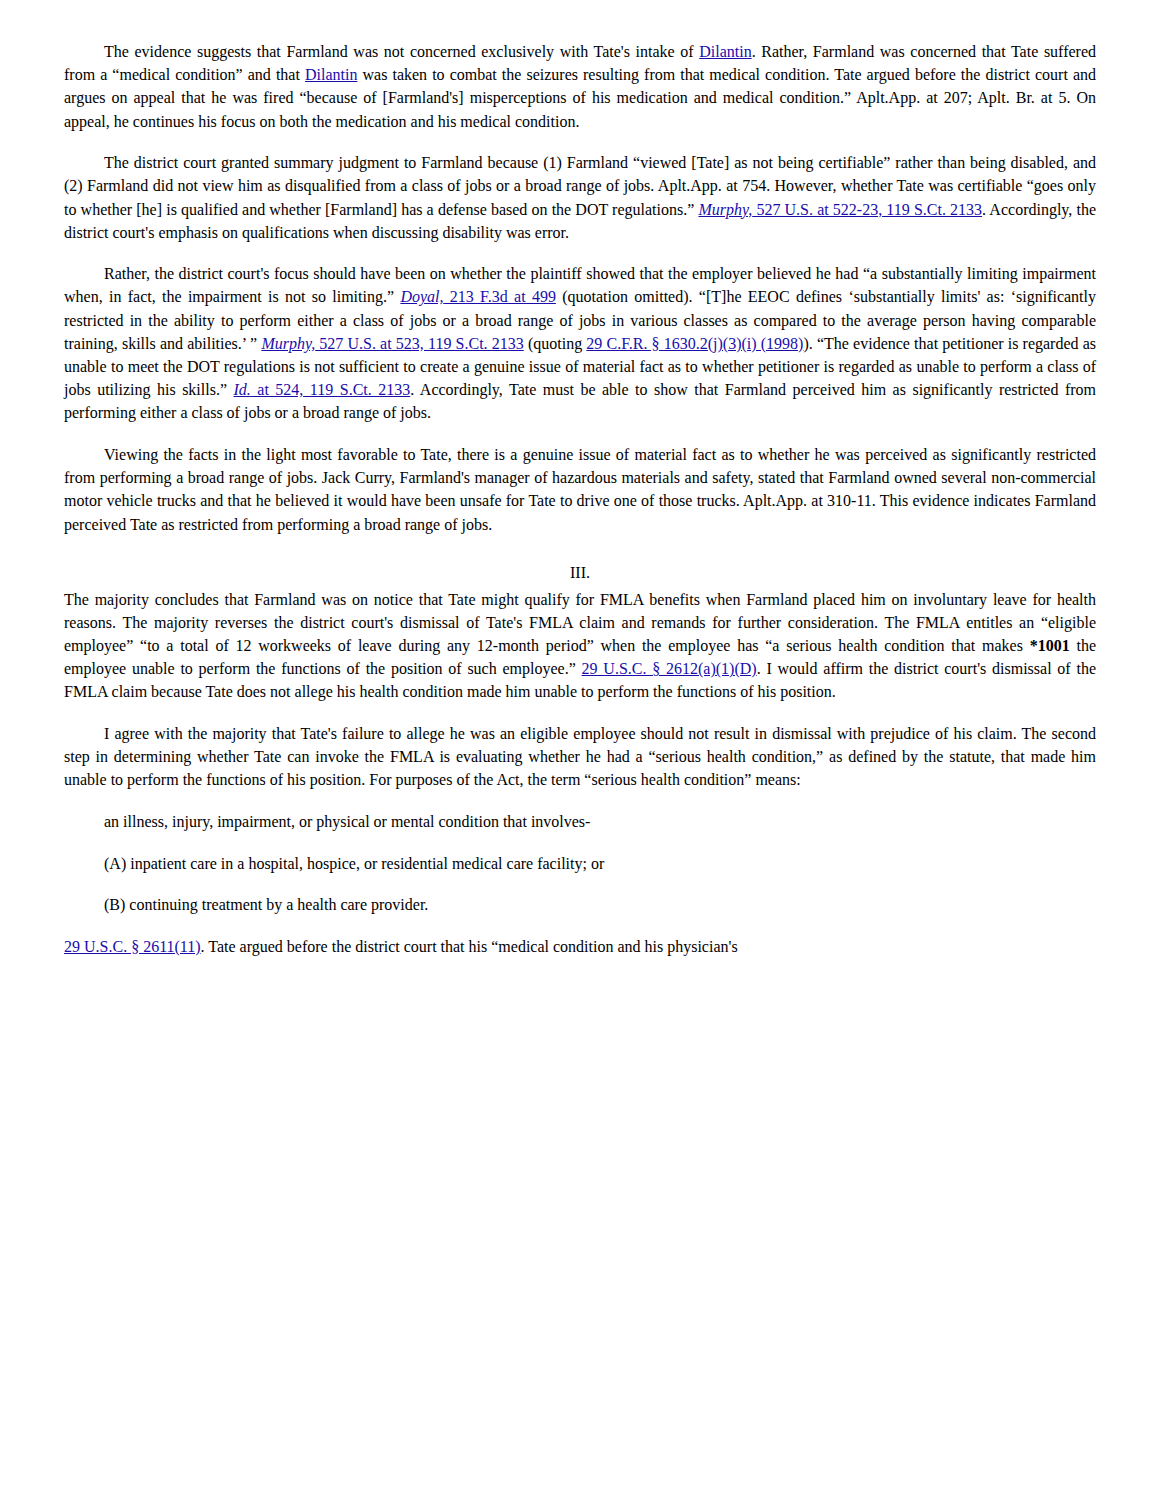The evidence suggests that Farmland was not concerned exclusively with Tate's intake of Dilantin. Rather, Farmland was concerned that Tate suffered from a “medical condition” and that Dilantin was taken to combat the seizures resulting from that medical condition. Tate argued before the district court and argues on appeal that he was fired “because of [Farmland's] misperceptions of his medication and medical condition.” Aplt.App. at 207; Aplt. Br. at 5. On appeal, he continues his focus on both the medication and his medical condition.
The district court granted summary judgment to Farmland because (1) Farmland “viewed [Tate] as not being certifiable” rather than being disabled, and (2) Farmland did not view him as disqualified from a class of jobs or a broad range of jobs. Aplt.App. at 754. However, whether Tate was certifiable “goes only to whether [he] is qualified and whether [Farmland] has a defense based on the DOT regulations.” Murphy, 527 U.S. at 522-23, 119 S.Ct. 2133. Accordingly, the district court's emphasis on qualifications when discussing disability was error.
Rather, the district court's focus should have been on whether the plaintiff showed that the employer believed he had “a substantially limiting impairment when, in fact, the impairment is not so limiting.” Doyal, 213 F.3d at 499 (quotation omitted). “[T]he EEOC defines ‘substantially limits' as: ‘significantly restricted in the ability to perform either a class of jobs or a broad range of jobs in various classes as compared to the average person having comparable training, skills and abilities.’ ” Murphy, 527 U.S. at 523, 119 S.Ct. 2133 (quoting 29 C.F.R. § 1630.2(j)(3)(i) (1998)). “The evidence that petitioner is regarded as unable to meet the DOT regulations is not sufficient to create a genuine issue of material fact as to whether petitioner is regarded as unable to perform a class of jobs utilizing his skills.” Id. at 524, 119 S.Ct. 2133. Accordingly, Tate must be able to show that Farmland perceived him as significantly restricted from performing either a class of jobs or a broad range of jobs.
Viewing the facts in the light most favorable to Tate, there is a genuine issue of material fact as to whether he was perceived as significantly restricted from performing a broad range of jobs. Jack Curry, Farmland's manager of hazardous materials and safety, stated that Farmland owned several non-commercial motor vehicle trucks and that he believed it would have been unsafe for Tate to drive one of those trucks. Aplt.App. at 310-11. This evidence indicates Farmland perceived Tate as restricted from performing a broad range of jobs.
III.
The majority concludes that Farmland was on notice that Tate might qualify for FMLA benefits when Farmland placed him on involuntary leave for health reasons. The majority reverses the district court's dismissal of Tate's FMLA claim and remands for further consideration. The FMLA entitles an “eligible employee” “to a total of 12 workweeks of leave during any 12-month period” when the employee has “a serious health condition that makes *1001 the employee unable to perform the functions of the position of such employee.” 29 U.S.C. § 2612(a)(1)(D). I would affirm the district court's dismissal of the FMLA claim because Tate does not allege his health condition made him unable to perform the functions of his position.
I agree with the majority that Tate's failure to allege he was an eligible employee should not result in dismissal with prejudice of his claim. The second step in determining whether Tate can invoke the FMLA is evaluating whether he had a “serious health condition,” as defined by the statute, that made him unable to perform the functions of his position. For purposes of the Act, the term “serious health condition” means:
an illness, injury, impairment, or physical or mental condition that involves-
(A) inpatient care in a hospital, hospice, or residential medical care facility; or
(B) continuing treatment by a health care provider.
29 U.S.C. § 2611(11). Tate argued before the district court that his “medical condition and his physician's